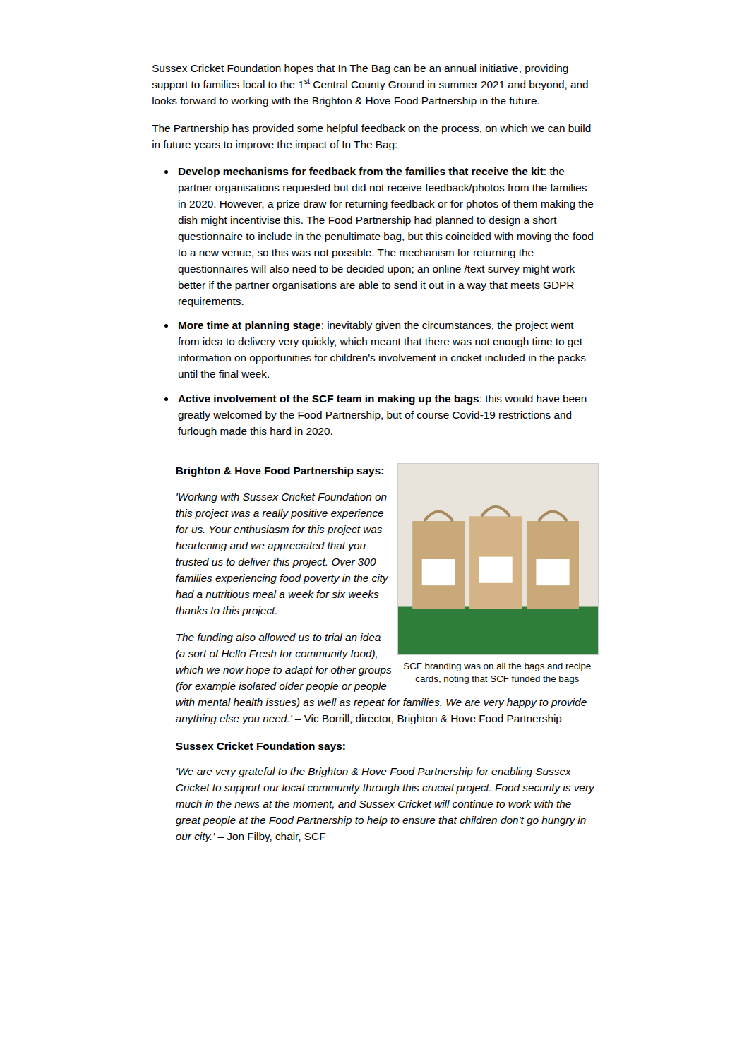Sussex Cricket Foundation hopes that In The Bag can be an annual initiative, providing support to families local to the 1st Central County Ground in summer 2021 and beyond, and looks forward to working with the Brighton & Hove Food Partnership in the future.
The Partnership has provided some helpful feedback on the process, on which we can build in future years to improve the impact of In The Bag:
Develop mechanisms for feedback from the families that receive the kit: the partner organisations requested but did not receive feedback/photos from the families in 2020. However, a prize draw for returning feedback or for photos of them making the dish might incentivise this. The Food Partnership had planned to design a short questionnaire to include in the penultimate bag, but this coincided with moving the food to a new venue, so this was not possible. The mechanism for returning the questionnaires will also need to be decided upon; an online /text survey might work better if the partner organisations are able to send it out in a way that meets GDPR requirements.
More time at planning stage: inevitably given the circumstances, the project went from idea to delivery very quickly, which meant that there was not enough time to get information on opportunities for children's involvement in cricket included in the packs until the final week.
Active involvement of the SCF team in making up the bags: this would have been greatly welcomed by the Food Partnership, but of course Covid-19 restrictions and furlough made this hard in 2020.
SCF branding was on all the bags and recipe cards, noting that SCF funded the bags
Brighton & Hove Food Partnership says:
'Working with Sussex Cricket Foundation on this project was a really positive experience for us. Your enthusiasm for this project was heartening and we appreciated that you trusted us to deliver this project. Over 300 families experiencing food poverty in the city had a nutritious meal a week for six weeks thanks to this project.
The funding also allowed us to trial an idea (a sort of Hello Fresh for community food), which we now hope to adapt for other groups (for example isolated older people or people with mental health issues) as well as repeat for families. We are very happy to provide anything else you need.' – Vic Borrill, director, Brighton & Hove Food Partnership
Sussex Cricket Foundation says:
'We are very grateful to the Brighton & Hove Food Partnership for enabling Sussex Cricket to support our local community through this crucial project. Food security is very much in the news at the moment, and Sussex Cricket will continue to work with the great people at the Food Partnership to help to ensure that children don't go hungry in our city.' – Jon Filby, chair, SCF